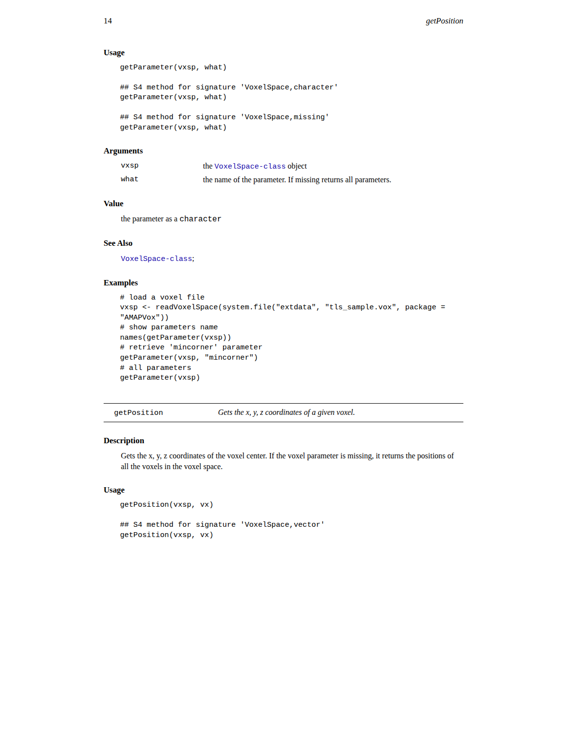14 getPosition
Usage
getParameter(vxsp, what)

## S4 method for signature 'VoxelSpace,character'
getParameter(vxsp, what)

## S4 method for signature 'VoxelSpace,missing'
getParameter(vxsp, what)
Arguments
vxsp
the VoxelSpace-class object
what
the name of the parameter. If missing returns all parameters.
Value
the parameter as a character
See Also
VoxelSpace-class;
Examples
# load a voxel file
vxsp <- readVoxelSpace(system.file("extdata", "tls_sample.vox", package = "AMAPVox"))
# show parameters name
names(getParameter(vxsp))
# retrieve 'mincorner' parameter
getParameter(vxsp, "mincorner")
# all parameters
getParameter(vxsp)
getPosition Gets the x, y, z coordinates of a given voxel.
Description
Gets the x, y, z coordinates of the voxel center. If the voxel parameter is missing, it returns the positions of all the voxels in the voxel space.
Usage
getPosition(vxsp, vx)

## S4 method for signature 'VoxelSpace,vector'
getPosition(vxsp, vx)